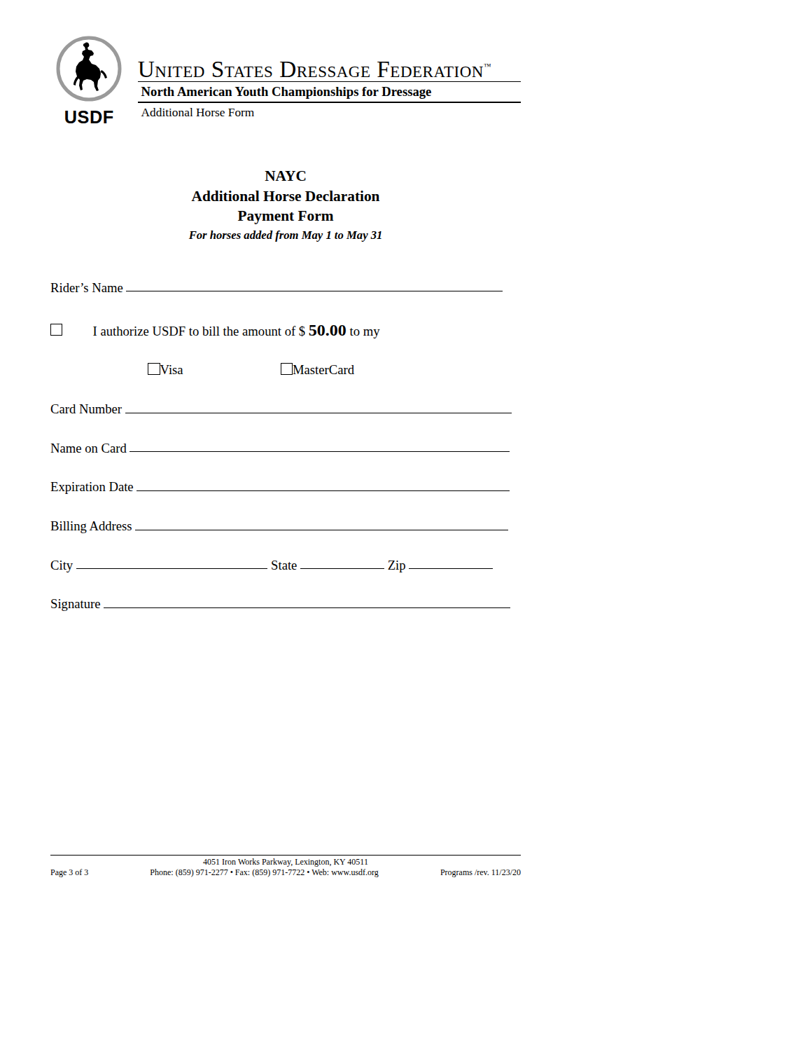USDF
United States Dressage Federation™
North American Youth Championships for Dressage
Additional Horse Form
NAYC Additional Horse Declaration Payment Form For horses added from May 1 to May 31
Rider’s Name
I authorize USDF to bill the amount of $ 50.00 to my
Visa MasterCard
Card Number
Name on Card
Expiration Date
Billing Address
City State Zip
Signature
4051 Iron Works Parkway, Lexington, KY 40511
Page 3 of 3
Phone: (859) 971-2277 • Fax: (859) 971-7722 • Web: www.usdf.org
Programs /rev. 11/23/20